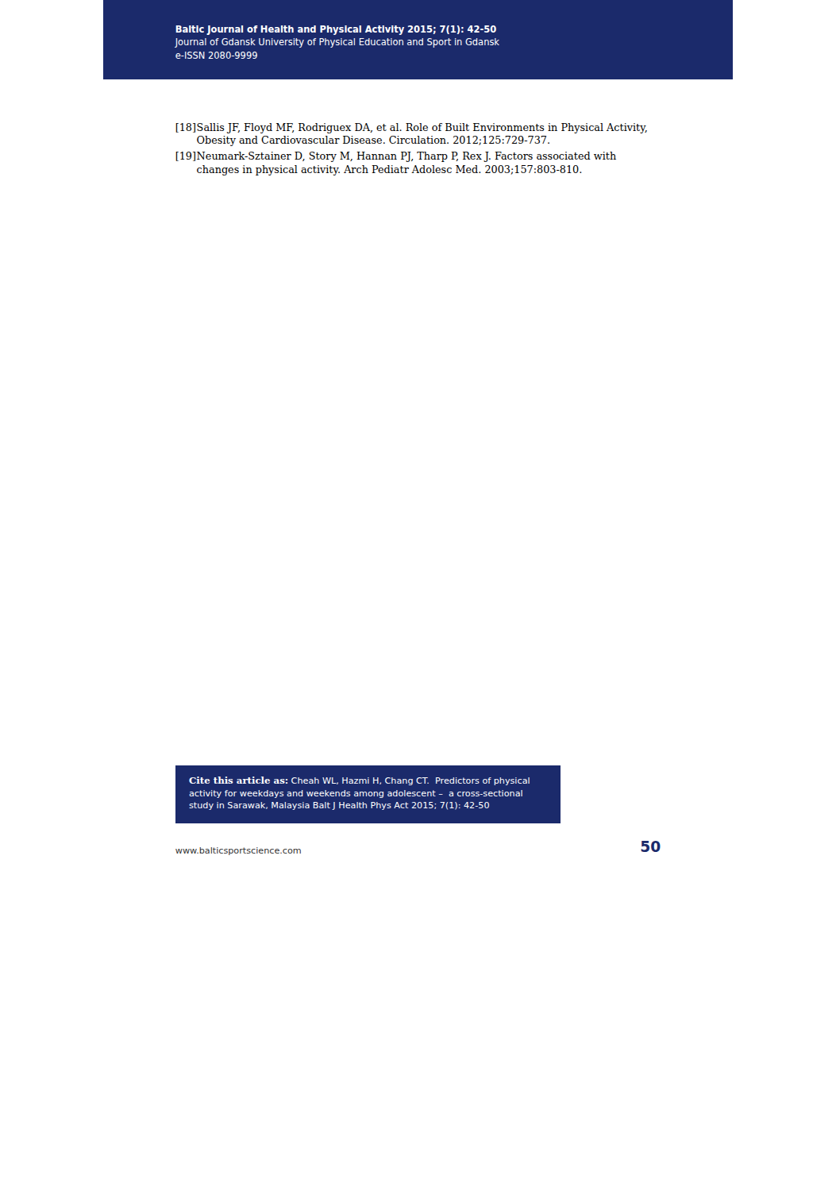Baltic Journal of Health and Physical Activity 2015; 7(1): 42-50
Journal of Gdansk University of Physical Education and Sport in Gdansk
e-ISSN 2080-9999
[18] Sallis JF, Floyd MF, Rodriguex DA, et al. Role of Built Environments in Physical Activity, Obesity and Cardiovascular Disease. Circulation. 2012;125:729-737.
[19] Neumark-Sztainer D, Story M, Hannan PJ, Tharp P, Rex J. Factors associated with changes in physical activity. Arch Pediatr Adolesc Med. 2003;157:803-810.
Cite this article as: Cheah WL, Hazmi H, Chang CT. Predictors of physical activity for weekdays and weekends among adolescent – a cross-sectional study in Sarawak, Malaysia Balt J Health Phys Act 2015; 7(1): 42-50
www.balticsportscience.com 50